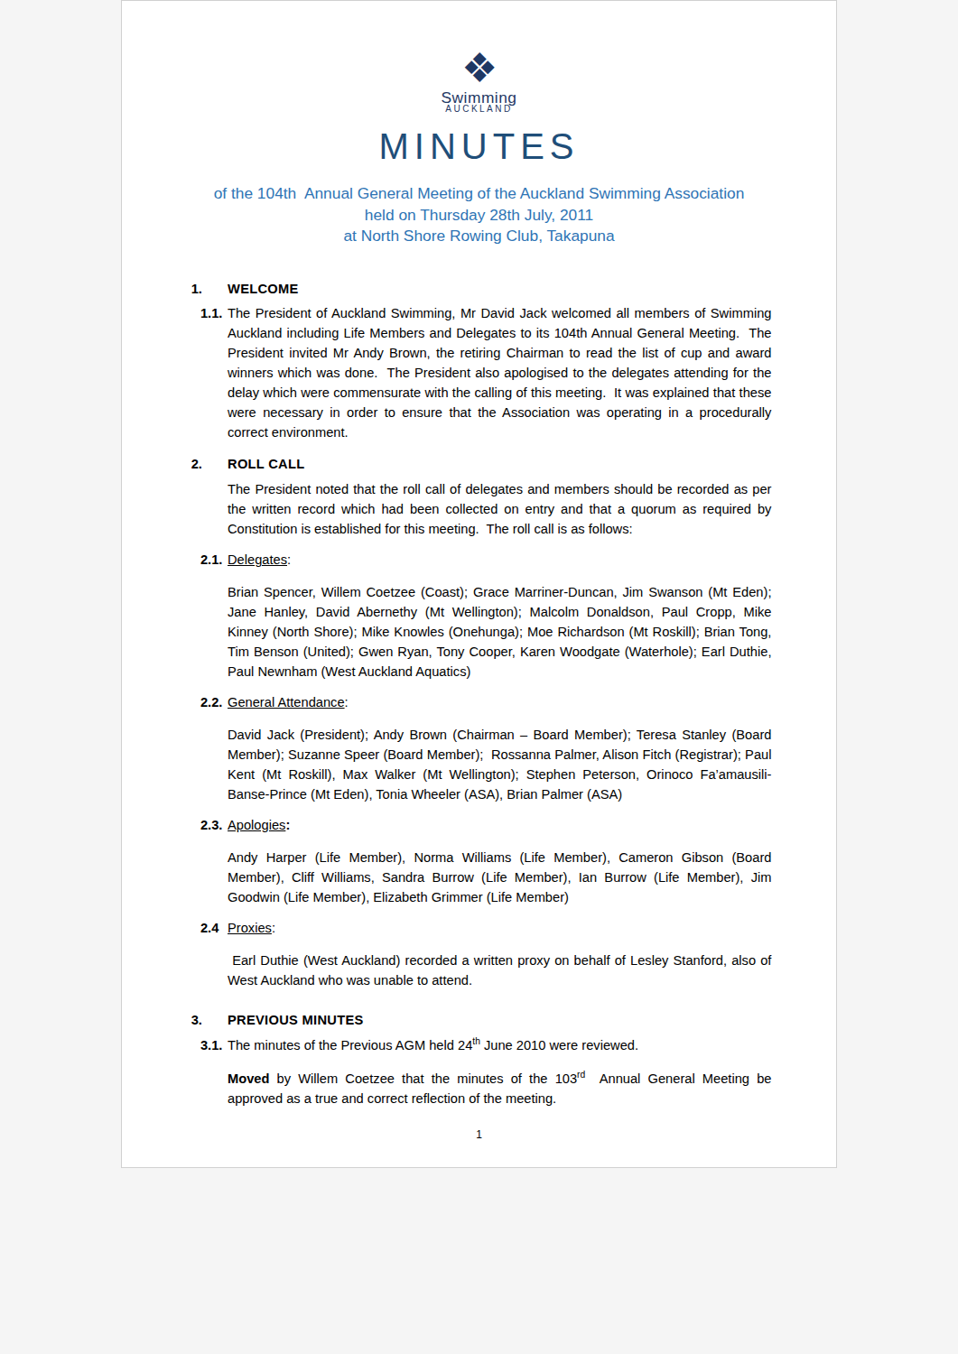❖
Swimming
AUCKLAND
MINUTES
of the 104th Annual General Meeting of the Auckland Swimming Association
held on Thursday 28th July, 2011
at North Shore Rowing Club, Takapuna
1. WELCOME
1.1. The President of Auckland Swimming, Mr David Jack welcomed all members of Swimming Auckland including Life Members and Delegates to its 104th Annual General Meeting. The President invited Mr Andy Brown, the retiring Chairman to read the list of cup and award winners which was done. The President also apologised to the delegates attending for the delay which were commensurate with the calling of this meeting. It was explained that these were necessary in order to ensure that the Association was operating in a procedurally correct environment.
2. ROLL CALL
The President noted that the roll call of delegates and members should be recorded as per the written record which had been collected on entry and that a quorum as required by Constitution is established for this meeting. The roll call is as follows:
2.1. Delegates:
Brian Spencer, Willem Coetzee (Coast); Grace Marriner-Duncan, Jim Swanson (Mt Eden); Jane Hanley, David Abernethy (Mt Wellington); Malcolm Donaldson, Paul Cropp, Mike Kinney (North Shore); Mike Knowles (Onehunga); Moe Richardson (Mt Roskill); Brian Tong, Tim Benson (United); Gwen Ryan, Tony Cooper, Karen Woodgate (Waterhole); Earl Duthie, Paul Newnham (West Auckland Aquatics)
2.2. General Attendance:
David Jack (President); Andy Brown (Chairman – Board Member); Teresa Stanley (Board Member); Suzanne Speer (Board Member); Rossanna Palmer, Alison Fitch (Registrar); Paul Kent (Mt Roskill), Max Walker (Mt Wellington); Stephen Peterson, Orinoco Fa’amausili-Banse-Prince (Mt Eden), Tonia Wheeler (ASA), Brian Palmer (ASA)
2.3. Apologies:
Andy Harper (Life Member), Norma Williams (Life Member), Cameron Gibson (Board Member), Cliff Williams, Sandra Burrow (Life Member), Ian Burrow (Life Member), Jim Goodwin (Life Member), Elizabeth Grimmer (Life Member)
2.4 Proxies:
Earl Duthie (West Auckland) recorded a written proxy on behalf of Lesley Stanford, also of West Auckland who was unable to attend.
3. PREVIOUS MINUTES
3.1. The minutes of the Previous AGM held 24th June 2010 were reviewed.
Moved by Willem Coetzee that the minutes of the 103rd Annual General Meeting be approved as a true and correct reflection of the meeting.
1